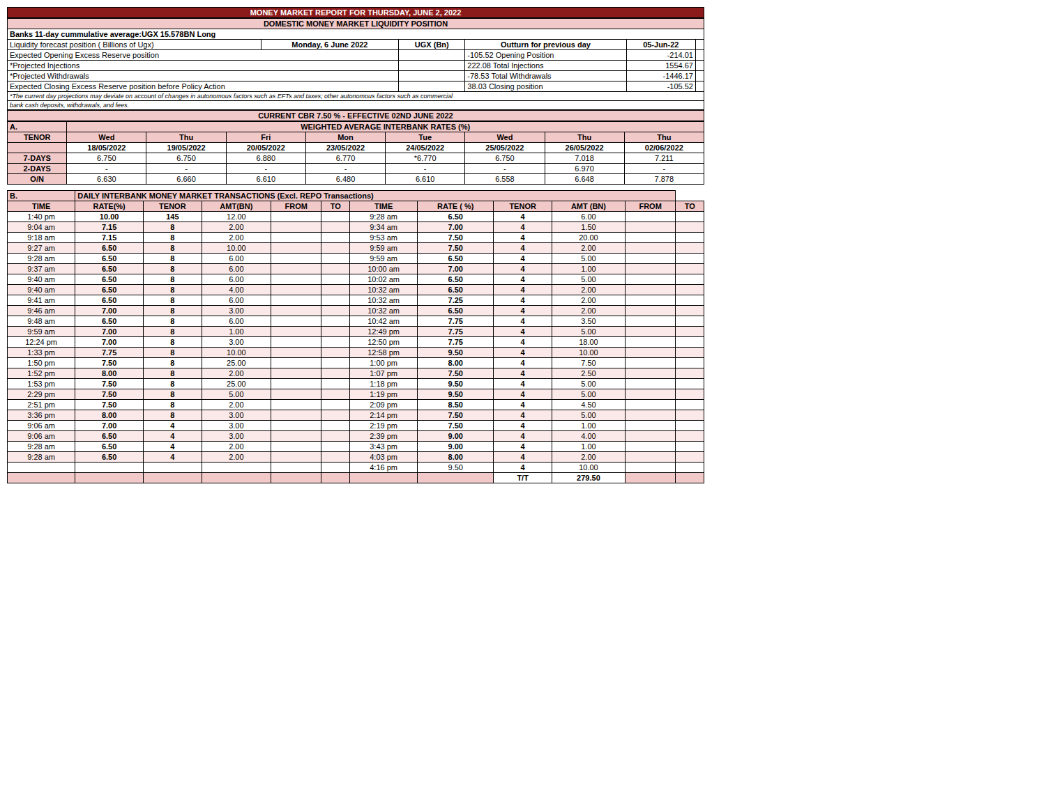| MONEY MARKET REPORT FOR THURSDAY, JUNE 2, 2022 |
| DOMESTIC MONEY MARKET LIQUIDITY POSITION |
| Banks 11-day cummulative average:UGX 15.578BN Long |
| Liquidity forecast position ( Billions of Ugx) | Monday, 6 June 2022 | UGX (Bn) | Outturn for previous day | 05-Jun-22 | |
| Expected Opening Excess Reserve position | | -105.52 Opening Position | -214.01 | |
| *Projected Injections | | 222.08 Total Injections | 1554.67 | |
| *Projected Withdrawals | | -78.53 Total Withdrawals | -1446.17 | |
| Expected Closing Excess Reserve position before Policy Action | | 38.03 Closing position | -105.52 | |
| *The current day projections may deviate on account of changes in autonomous factors such as EFTs and taxes; other autonomous factors such as commercial |
| bank cash deposits, withdrawals, and fees. |
| CURRENT CBR 7.50 % - EFFECTIVE 02ND JUNE 2022 |
| A. | WEIGHTED AVERAGE INTERBANK RATES (%) |
| TENOR | Wed | Thu | Fri | Mon | Tue | Wed | Thu | Thu |
| | 18/05/2022 | 19/05/2022 | 20/05/2022 | 23/05/2022 | 24/05/2022 | 25/05/2022 | 26/05/2022 | 02/06/2022 |
| 7-DAYS | 6.750 | 6.750 | 6.880 | 6.770 | *6.770 | 6.750 | 7.018 | 7.211 |
| 2-DAYS | - | - | - | - | - | - | 6.970 | - |
| O/N | 6.630 | 6.660 | 6.610 | 6.480 | 6.610 | 6.558 | 6.648 | 7.878 |
| B. | DAILY INTERBANK MONEY MARKET TRANSACTIONS (Excl. REPO Transactions) |
| TIME | RATE(%) | TENOR | AMT(BN) | FROM | TO | TIME | RATE ( %) | TENOR | AMT (BN) | FROM | TO |
| 1:40 pm | 10.00 | 145 | 12.00 | | | 9:28 am | 6.50 | 4 | 6.00 | | |
| 9:04 am | 7.15 | 8 | 2.00 | | | 9:34 am | 7.00 | 4 | 1.50 | | |
| 9:18 am | 7.15 | 8 | 2.00 | | | 9:53 am | 7.50 | 4 | 20.00 | | |
| 9:27 am | 6.50 | 8 | 10.00 | | | 9:59 am | 7.50 | 4 | 2.00 | | |
| 9:28 am | 6.50 | 8 | 6.00 | | | 9:59 am | 6.50 | 4 | 5.00 | | |
| 9:37 am | 6.50 | 8 | 6.00 | | | 10:00 am | 7.00 | 4 | 1.00 | | |
| 9:40 am | 6.50 | 8 | 6.00 | | | 10:02 am | 6.50 | 4 | 5.00 | | |
| 9:40 am | 6.50 | 8 | 4.00 | | | 10:32 am | 6.50 | 4 | 2.00 | | |
| 9:41 am | 6.50 | 8 | 6.00 | | | 10:32 am | 7.25 | 4 | 2.00 | | |
| 9:46 am | 7.00 | 8 | 3.00 | | | 10:32 am | 6.50 | 4 | 2.00 | | |
| 9:48 am | 6.50 | 8 | 6.00 | | | 10:42 am | 7.75 | 4 | 3.50 | | |
| 9:59 am | 7.00 | 8 | 1.00 | | | 12:49 pm | 7.75 | 4 | 5.00 | | |
| 12:24 pm | 7.00 | 8 | 3.00 | | | 12:50 pm | 7.75 | 4 | 18.00 | | |
| 1:33 pm | 7.75 | 8 | 10.00 | | | 12:58 pm | 9.50 | 4 | 10.00 | | |
| 1:50 pm | 7.50 | 8 | 25.00 | | | 1:00 pm | 8.00 | 4 | 7.50 | | |
| 1:52 pm | 8.00 | 8 | 2.00 | | | 1:07 pm | 7.50 | 4 | 2.50 | | |
| 1:53 pm | 7.50 | 8 | 25.00 | | | 1:18 pm | 9.50 | 4 | 5.00 | | |
| 2:29 pm | 7.50 | 8 | 5.00 | | | 1:19 pm | 9.50 | 4 | 5.00 | | |
| 2:51 pm | 7.50 | 8 | 2.00 | | | 2:09 pm | 8.50 | 4 | 4.50 | | |
| 3:36 pm | 8.00 | 8 | 3.00 | | | 2:14 pm | 7.50 | 4 | 5.00 | | |
| 9:06 am | 7.00 | 4 | 3.00 | | | 2:19 pm | 7.50 | 4 | 1.00 | | |
| 9:06 am | 6.50 | 4 | 3.00 | | | 2:39 pm | 9.00 | 4 | 4.00 | | |
| 9:28 am | 6.50 | 4 | 2.00 | | | 3:43 pm | 9.00 | 4 | 1.00 | | |
| 9:28 am | 6.50 | 4 | 2.00 | | | 4:03 pm | 8.00 | 4 | 2.00 | | |
| | | | | | | 4:16 pm | 9.50 | 4 | 10.00 | | |
| | | | | | | | | T/T | 279.50 | | |